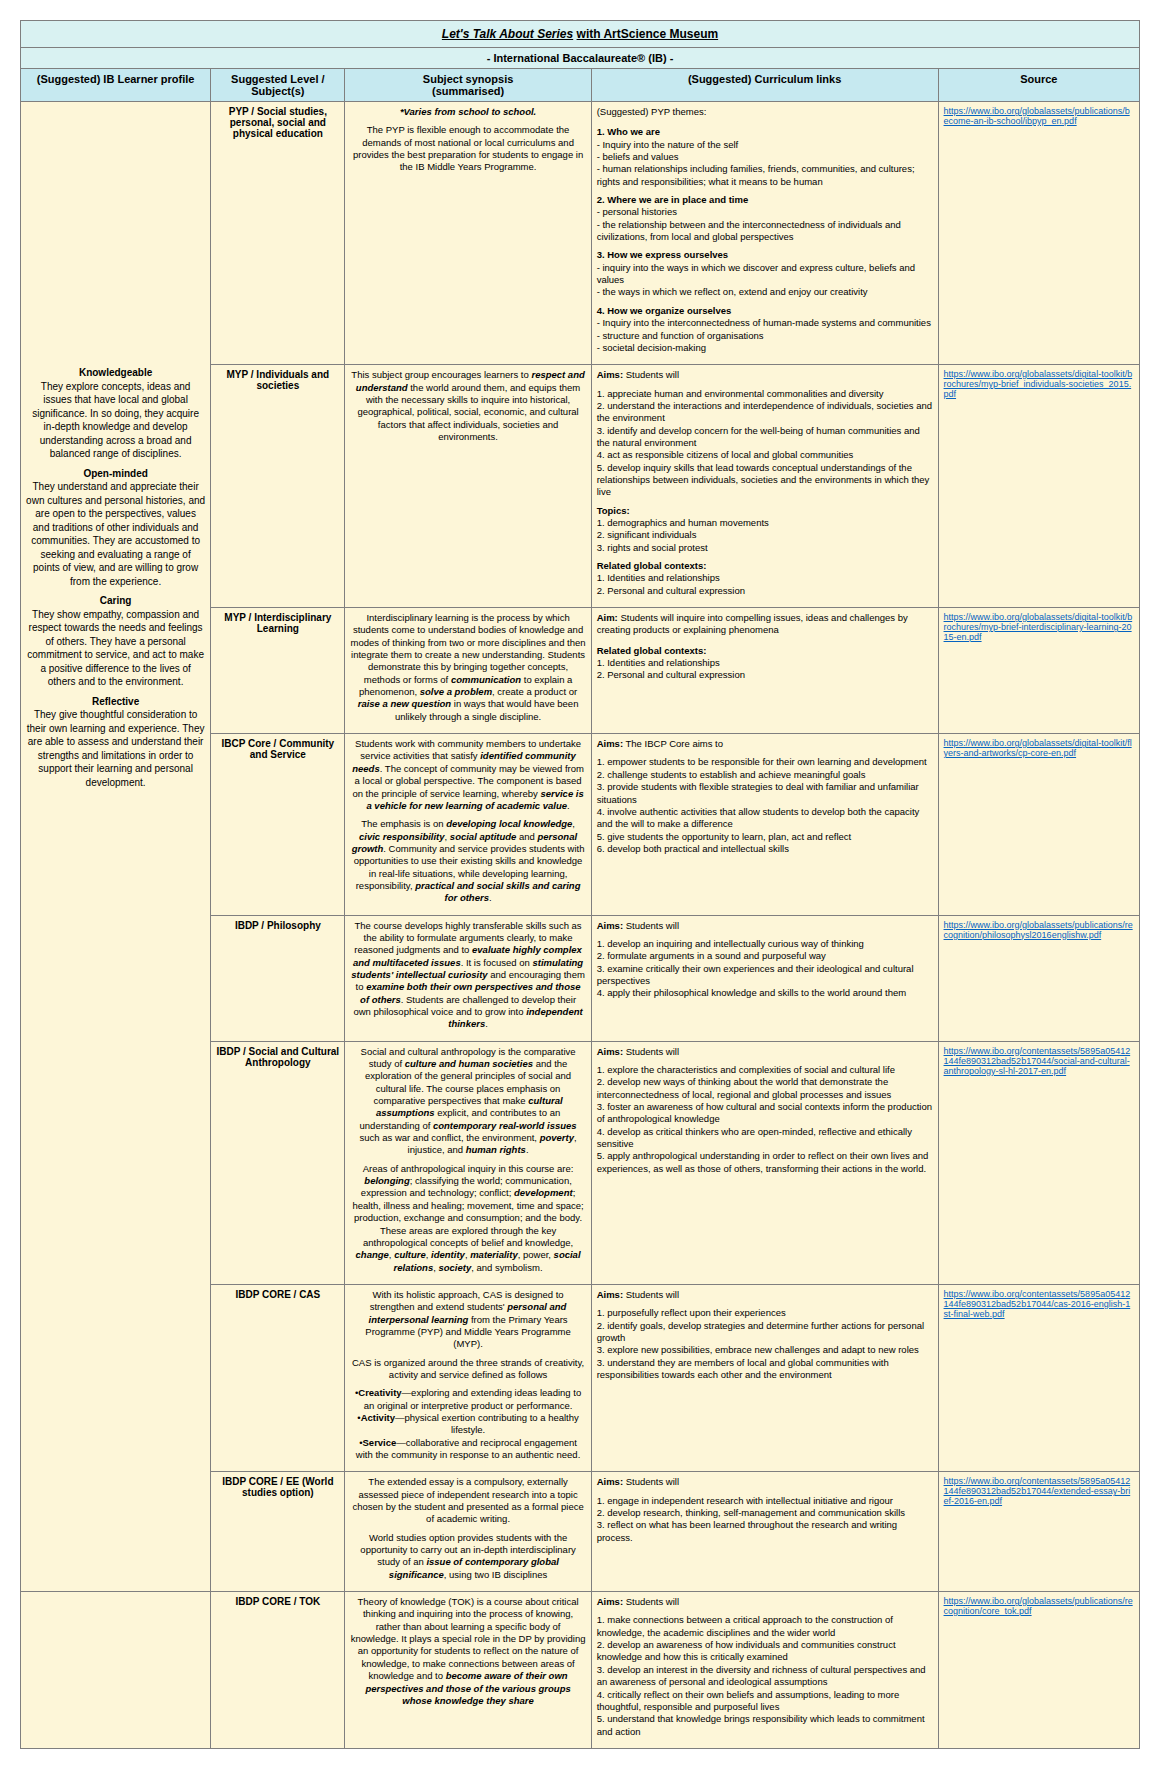| Let's Talk About Series with ArtScience Museum |
| - International Baccalaureate® (IB) - |
| (Suggested) IB Learner profile | Suggested Level / Subject(s) | Subject synopsis (summarised) | (Suggested) Curriculum links | Source |
| Knowledgeable They explore concepts, ideas and issues that have local and global significance. In so doing, they acquire in-depth knowledge and develop understanding across a broad and balanced range of disciplines. Open-minded They understand and appreciate their own cultures and personal histories, and are open to the perspectives, values and traditions of other individuals and communities. They are accustomed to seeking and evaluating a range of points of view, and are willing to grow from the experience. Caring They show empathy, compassion and respect towards the needs and feelings of others. They have a personal commitment to service, and act to make a positive difference to the lives of others and to the environment. Reflective They give thoughtful consideration to their own learning and experience. They are able to assess and understand their strengths and limitations in order to support their learning and personal development. | PYP / Social studies, personal, social and physical education | *Varies from school to school. The PYP is flexible enough to accommodate the demands of most national or local curriculums and provides the best preparation for students to engage in the IB Middle Years Programme. | (Suggested) PYP themes: 1. Who we are - Inquiry into the nature of the self - beliefs and values - human relationships including families, friends, communities, and cultures; rights and responsibilities; what it means to be human 2. Where we are in place and time - personal histories - the relationship between and the interconnectedness of individuals and civilizations, from local and global perspectives 3. How we express ourselves - inquiry into the ways in which we discover and express culture, beliefs and values - the ways in which we reflect on, extend and enjoy our creativity 4. How we organize ourselves - Inquiry into the interconnectedness of human-made systems and communities - structure and function of organisations - societal decision-making | https://www.ibo.org/globalassets/publications/become-an-ib-school/ibpyp_en.pdf |
| MYP / Individuals and societies | This subject group encourages learners to respect and understand the world around them, and equips them with the necessary skills to inquire into historical, geographical, political, social, economic, and cultural factors that affect individuals, societies and environments. | Aims: Students will 1. appreciate human and environmental commonalities and diversity 2. understand the interactions and interdependence of individuals, societies and the environment 3. identify and develop concern for the well-being of human communities and the natural environment 4. act as responsible citizens of local and global communities 5. develop inquiry skills that lead towards conceptual understandings of the relationships between individuals, societies and the environments in which they live Topics: 1. demographics and human movements 2. significant individuals 3. rights and social protest Related global contexts: 1. Identities and relationships 2. Personal and cultural expression | https://www.ibo.org/globalassets/digital-toolkit/brochures/myp-brief_individuals-societies_2015.pdf |
| MYP / Interdisciplinary Learning | Interdisciplinary learning is the process by which students come to understand bodies of knowledge and modes of thinking from two or more disciplines and then integrate them to create a new understanding. Students demonstrate this by bringing together concepts, methods or forms of communication to explain a phenomenon, solve a problem , create a product or raise a new question in ways that would have been unlikely through a single discipline. | Aim: Students will inquire into compelling issues, ideas and challenges by creating products or explaining phenomena Related global contexts: 1. Identities and relationships 2. Personal and cultural expression | https://www.ibo.org/globalassets/digital-toolkit/brochures/myp-brief-interdisciplinary-learning-2015-en.pdf |
| IBCP Core / Community and Service | Students work with community members to undertake service activities that satisfy identified community needs . The concept of community may be viewed from a local or global perspective. The component is based on the principle of service learning, whereby service is a vehicle for new learning of academic value . The emphasis is on developing local knowledge , civic responsibility , social aptitude and personal growth . Community and service provides students with opportunities to use their existing skills and knowledge in real-life situations, while developing learning, responsibility, practical and social skills and caring for others . | Aims: The IBCP Core aims to 1. empower students to be responsible for their own learning and development 2. challenge students to establish and achieve meaningful goals 3. provide students with flexible strategies to deal with familiar and unfamiliar situations 4. involve authentic activities that allow students to develop both the capacity and the will to make a difference 5. give students the opportunity to learn, plan, act and reflect 6. develop both practical and intellectual skills | https://www.ibo.org/globalassets/digital-toolkit/flyers-and-artworks/cp-core-en.pdf |
| IBDP / Philosophy | The course develops highly transferable skills such as the ability to formulate arguments clearly, to make reasoned judgments and to evaluate highly complex and multifaceted issues . It is focused on stimulating students' intellectual curiosity and encouraging them to examine both their own perspectives and those of others . Students are challenged to develop their own philosophical voice and to grow into independent thinkers . | Aims: Students will 1. develop an inquiring and intellectually curious way of thinking 2. formulate arguments in a sound and purposeful way 3. examine critically their own experiences and their ideological and cultural perspectives 4. apply their philosophical knowledge and skills to the world around them | https://www.ibo.org/globalassets/publications/recognition/philosophysl2016englishw.pdf |
| IBDP / Social and Cultural Anthropology | Social and cultural anthropology is the comparative study of culture and human societies and the exploration of the general principles of social and cultural life. The course places emphasis on comparative perspectives that make cultural assumptions explicit, and contributes to an understanding of contemporary real-world issues such as war and conflict, the environment, poverty , injustice, and human rights . Areas of anthropological inquiry in this course are: belonging ; classifying the world; communication, expression and technology; conflict; development ; health, illness and healing; movement, time and space; production, exchange and consumption; and the body. These areas are explored through the key anthropological concepts of belief and knowledge, change , culture , identity , materiality , power, social relations , society , and symbolism. | Aims: Students will 1. explore the characteristics and complexities of social and cultural life 2. develop new ways of thinking about the world that demonstrate the interconnectedness of local, regional and global processes and issues 3. foster an awareness of how cultural and social contexts inform the production of anthropological knowledge 4. develop as critical thinkers who are open-minded, reflective and ethically sensitive 5. apply anthropological understanding in order to reflect on their own lives and experiences, as well as those of others, transforming their actions in the world. | https://www.ibo.org/contentassets/5895a05412144fe890312bad52b17044/social-and-cultural-anthropology-sl-hl-2017-en.pdf |
| IBDP CORE / CAS | With its holistic approach, CAS is designed to strengthen and extend students' personal and interpersonal learning from the Primary Years Programme (PYP) and Middle Years Programme (MYP). CAS is organized around the three strands of creativity, activity and service defined as follows • Creativity —exploring and extending ideas leading to an original or interpretive product or performance. • Activity —physical exertion contributing to a healthy lifestyle. • Service —collaborative and reciprocal engagement with the community in response to an authentic need. | Aims: Students will 1. purposefully reflect upon their experiences 2. identify goals, develop strategies and determine further actions for personal growth 3. explore new possibilities, embrace new challenges and adapt to new roles 3. understand they are members of local and global communities with responsibilities towards each other and the environment | https://www.ibo.org/contentassets/5895a05412144fe890312bad52b17044/cas-2016-english-1st-final-web.pdf |
| IBDP CORE / EE (World studies option) | The extended essay is a compulsory, externally assessed piece of independent research into a topic chosen by the student and presented as a formal piece of academic writing. World studies option provides students with the opportunity to carry out an in-depth interdisciplinary study of an issue of contemporary global significance , using two IB disciplines | Aims: Students will 1. engage in independent research with intellectual initiative and rigour 2. develop research, thinking, self-management and communication skills 3. reflect on what has been learned throughout the research and writing process. | https://www.ibo.org/contentassets/5895a05412144fe890312bad52b17044/extended-essay-brief-2016-en.pdf |
| | IBDP CORE / TOK | Theory of knowledge (TOK) is a course about critical thinking and inquiring into the process of knowing, rather than about learning a specific body of knowledge. It plays a special role in the DP by providing an opportunity for students to reflect on the nature of knowledge, to make connections between areas of knowledge and to become aware of their own perspectives and those of the various groups whose knowledge they share | Aims: Students will 1. make connections between a critical approach to the construction of knowledge, the academic disciplines and the wider world 2. develop an awareness of how individuals and communities construct knowledge and how this is critically examined 3. develop an interest in the diversity and richness of cultural perspectives and an awareness of personal and ideological assumptions 4. critically reflect on their own beliefs and assumptions, leading to more thoughtful, responsible and purposeful lives 5. understand that knowledge brings responsibility which leads to commitment and action | https://www.ibo.org/globalassets/publications/recognition/core_tok.pdf |